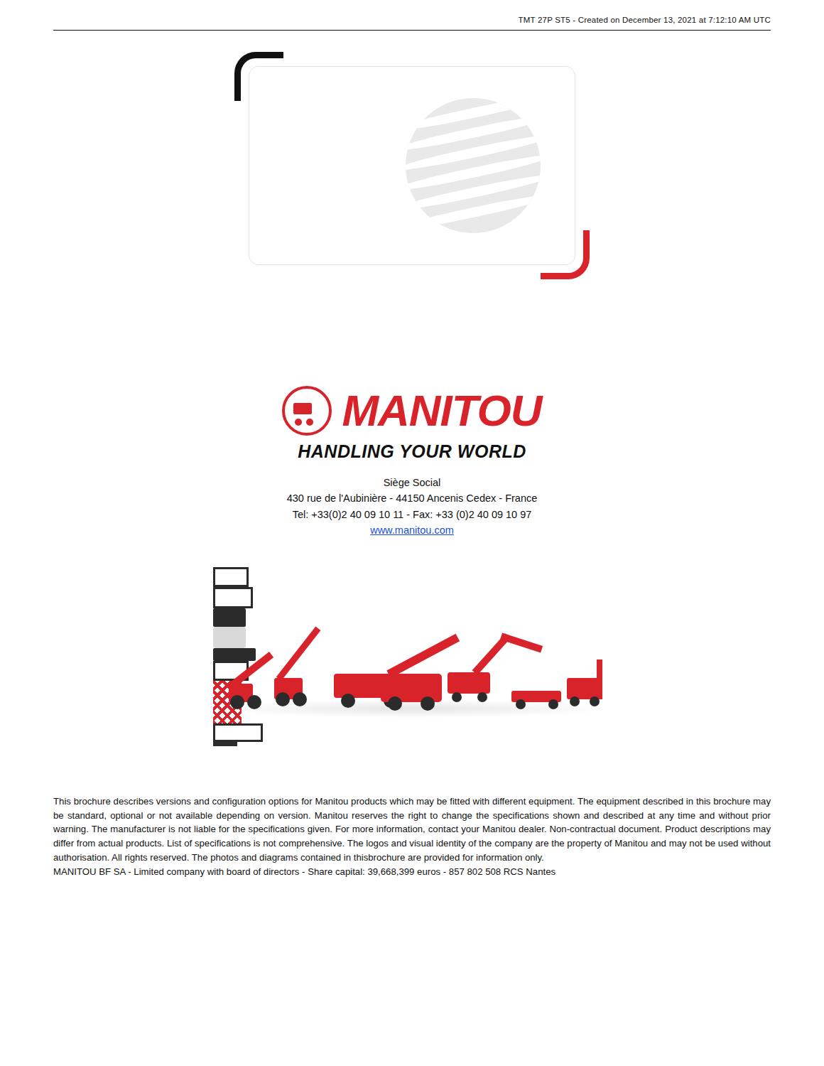TMT 27P ST5 - Created on December 13, 2021 at 7:12:10 AM UTC
MANITOU
HANDLING YOUR WORLD
Siège Social
430 rue de l'Aubinière - 44150 Ancenis Cedex - France
Tel: +33(0)2 40 09 10 11 - Fax: +33 (0)2 40 09 10 97
www.manitou.com
This brochure describes versions and configuration options for Manitou products which may be fitted with different equipment. The equipment described in this brochure may be standard, optional or not available depending on version. Manitou reserves the right to change the specifications shown and described at any time and without prior warning. The manufacturer is not liable for the specifications given. For more information, contact your Manitou dealer. Non-contractual document. Product descriptions may differ from actual products. List of specifications is not comprehensive. The logos and visual identity of the company are the property of Manitou and may not be used without authorisation. All rights reserved. The photos and diagrams contained in thisbrochure are provided for information only.
MANITOU BF SA - Limited company with board of directors - Share capital: 39,668,399 euros - 857 802 508 RCS Nantes